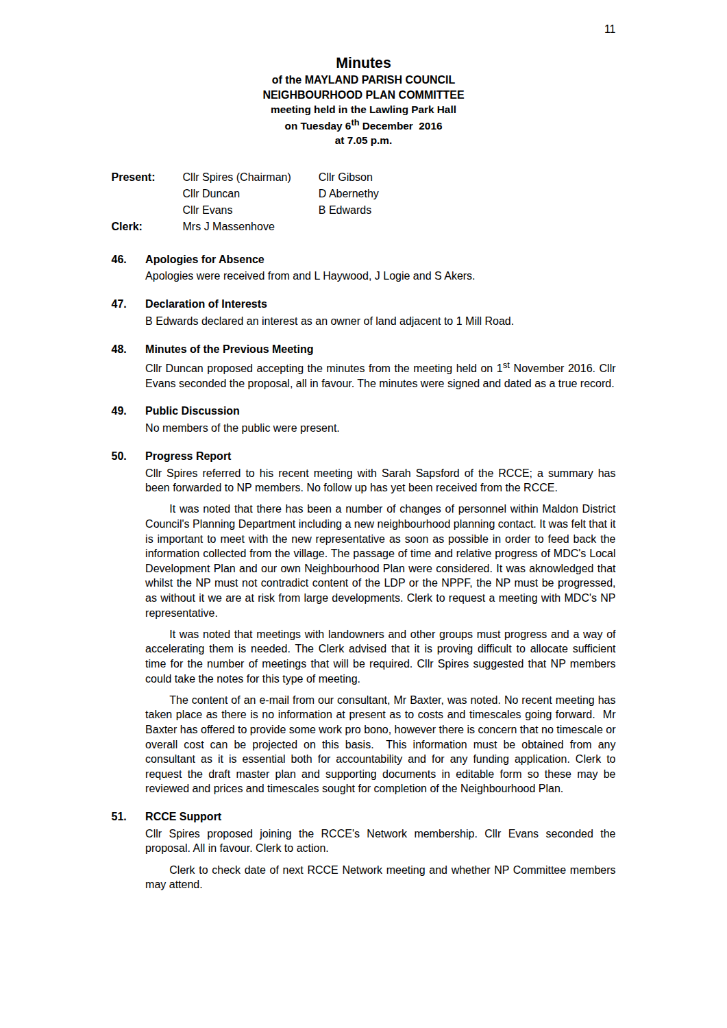11
Minutes
of the MAYLAND PARISH COUNCIL
NEIGHBOURHOOD PLAN COMMITTEE
meeting held in the Lawling Park Hall
on Tuesday 6th December 2016
at 7.05 p.m.
| Present: | Cllr Spires (Chairman) | Cllr Gibson |
| | Cllr Duncan | D Abernethy |
| | Cllr Evans | B Edwards |
| Clerk: | Mrs J Massenhove |
46. Apologies for Absence
Apologies were received from and L Haywood, J Logie and S Akers.
47. Declaration of Interests
B Edwards declared an interest as an owner of land adjacent to 1 Mill Road.
48. Minutes of the Previous Meeting
Cllr Duncan proposed accepting the minutes from the meeting held on 1st November 2016. Cllr Evans seconded the proposal, all in favour. The minutes were signed and dated as a true record.
49. Public Discussion
No members of the public were present.
50. Progress Report
Cllr Spires referred to his recent meeting with Sarah Sapsford of the RCCE; a summary has been forwarded to NP members. No follow up has yet been received from the RCCE.
It was noted that there has been a number of changes of personnel within Maldon District Council's Planning Department including a new neighbourhood planning contact. It was felt that it is important to meet with the new representative as soon as possible in order to feed back the information collected from the village. The passage of time and relative progress of MDC's Local Development Plan and our own Neighbourhood Plan were considered. It was aknowledged that whilst the NP must not contradict content of the LDP or the NPPF, the NP must be progressed, as without it we are at risk from large developments. Clerk to request a meeting with MDC's NP representative.
It was noted that meetings with landowners and other groups must progress and a way of accelerating them is needed. The Clerk advised that it is proving difficult to allocate sufficient time for the number of meetings that will be required. Cllr Spires suggested that NP members could take the notes for this type of meeting.
The content of an e-mail from our consultant, Mr Baxter, was noted. No recent meeting has taken place as there is no information at present as to costs and timescales going forward. Mr Baxter has offered to provide some work pro bono, however there is concern that no timescale or overall cost can be projected on this basis. This information must be obtained from any consultant as it is essential both for accountability and for any funding application. Clerk to request the draft master plan and supporting documents in editable form so these may be reviewed and prices and timescales sought for completion of the Neighbourhood Plan.
51. RCCE Support
Cllr Spires proposed joining the RCCE's Network membership. Cllr Evans seconded the proposal. All in favour. Clerk to action.
Clerk to check date of next RCCE Network meeting and whether NP Committee members may attend.